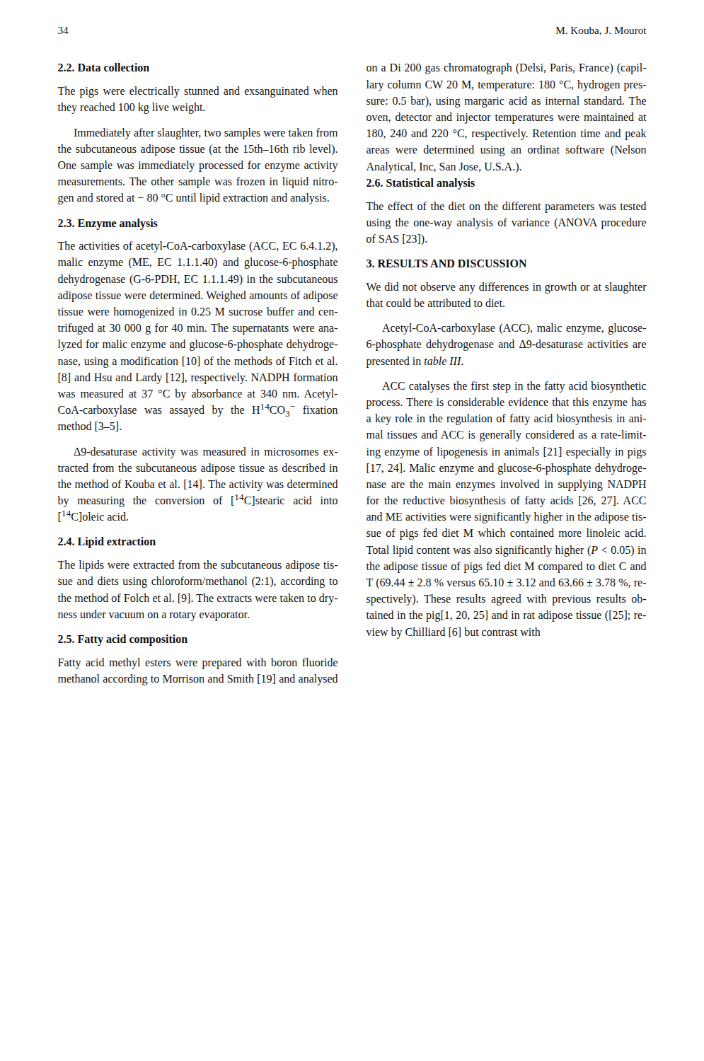34 M. Kouba, J. Mourot
2.2. Data collection
The pigs were electrically stunned and exsanguinated when they reached 100 kg live weight.
Immediately after slaughter, two samples were taken from the subcutaneous adipose tissue (at the 15th–16th rib level). One sample was immediately processed for enzyme activity measurements. The other sample was frozen in liquid nitrogen and stored at − 80 °C until lipid extraction and analysis.
2.3. Enzyme analysis
The activities of acetyl-CoA-carboxylase (ACC, EC 6.4.1.2), malic enzyme (ME, EC 1.1.1.40) and glucose-6-phosphate dehydrogenase (G-6-PDH, EC 1.1.1.49) in the subcutaneous adipose tissue were determined. Weighed amounts of adipose tissue were homogenized in 0.25 M sucrose buffer and centrifuged at 30 000 g for 40 min. The supernatants were analyzed for malic enzyme and glucose-6-phosphate dehydrogenase, using a modification [10] of the methods of Fitch et al. [8] and Hsu and Lardy [12], respectively. NADPH formation was measured at 37 °C by absorbance at 340 nm. Acetyl-CoA-carboxylase was assayed by the H14CO3− fixation method [3–5].
Δ9-desaturase activity was measured in microsomes extracted from the subcutaneous adipose tissue as described in the method of Kouba et al. [14]. The activity was determined by measuring the conversion of [14C]stearic acid into [14C]oleic acid.
2.4. Lipid extraction
The lipids were extracted from the subcutaneous adipose tissue and diets using chloroform/methanol (2:1), according to the method of Folch et al. [9]. The extracts were taken to dryness under vacuum on a rotary evaporator.
2.5. Fatty acid composition
Fatty acid methyl esters were prepared with boron fluoride methanol according to Morrison and Smith [19] and analysed on a Di 200 gas chromatograph (Delsi, Paris, France) (capillary column CW 20 M, temperature: 180 °C, hydrogen pressure: 0.5 bar), using margaric acid as internal standard. The oven, detector and injector temperatures were maintained at 180, 240 and 220 °C, respectively. Retention time and peak areas were determined using an ordinat software (Nelson Analytical, Inc, San Jose, U.S.A.).
2.6. Statistical analysis
The effect of the diet on the different parameters was tested using the one-way analysis of variance (ANOVA procedure of SAS [23]).
3. RESULTS AND DISCUSSION
We did not observe any differences in growth or at slaughter that could be attributed to diet.
Acetyl-CoA-carboxylase (ACC), malic enzyme, glucose-6-phosphate dehydrogenase and Δ9-desaturase activities are presented in table III.
ACC catalyses the first step in the fatty acid biosynthetic process. There is considerable evidence that this enzyme has a key role in the regulation of fatty acid biosynthesis in animal tissues and ACC is generally considered as a rate-limiting enzyme of lipogenesis in animals [21] especially in pigs [17, 24]. Malic enzyme and glucose-6-phosphate dehydrogenase are the main enzymes involved in supplying NADPH for the reductive biosynthesis of fatty acids [26, 27]. ACC and ME activities were significantly higher in the adipose tissue of pigs fed diet M which contained more linoleic acid. Total lipid content was also significantly higher (P < 0.05) in the adipose tissue of pigs fed diet M compared to diet C and T (69.44 ± 2.8 % versus 65.10 ± 3.12 and 63.66 ± 3.78 %, respectively). These results agreed with previous results obtained in the pig[1, 20, 25] and in rat adipose tissue ([25]; review by Chilliard [6] but contrast with